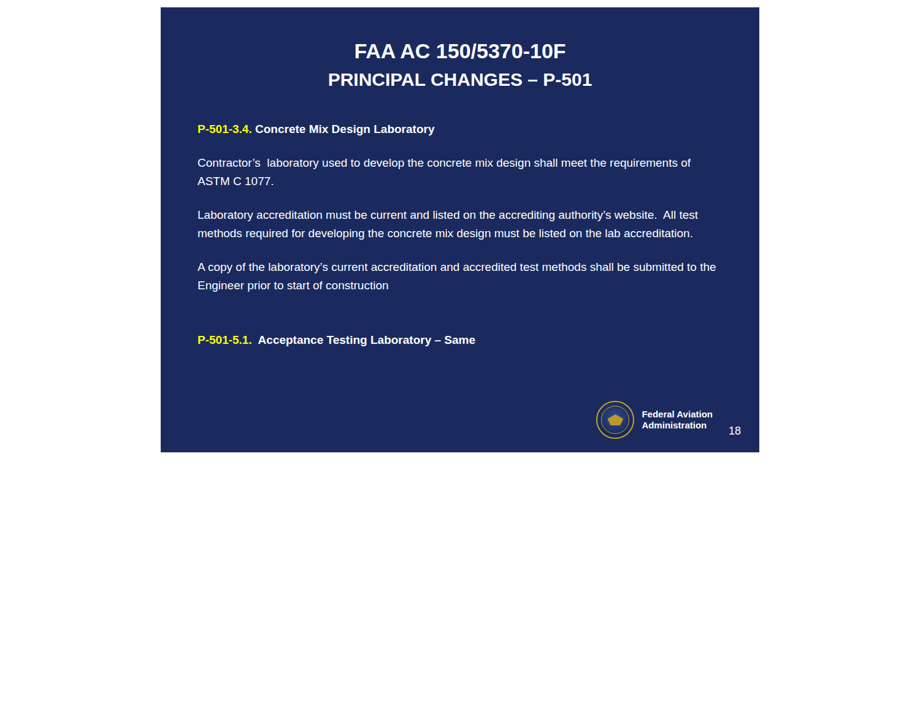FAA AC 150/5370-10F PRINCIPAL CHANGES – P-501
P-501-3.4. Concrete Mix Design Laboratory
Contractor’s laboratory used to develop the concrete mix design shall meet the requirements of ASTM C 1077.
Laboratory accreditation must be current and listed on the accrediting authority’s website. All test methods required for developing the concrete mix design must be listed on the lab accreditation.
A copy of the laboratory’s current accreditation and accredited test methods shall be submitted to the Engineer prior to start of construction
P-501-5.1. Acceptance Testing Laboratory – Same
Federal Aviation
Administration
18